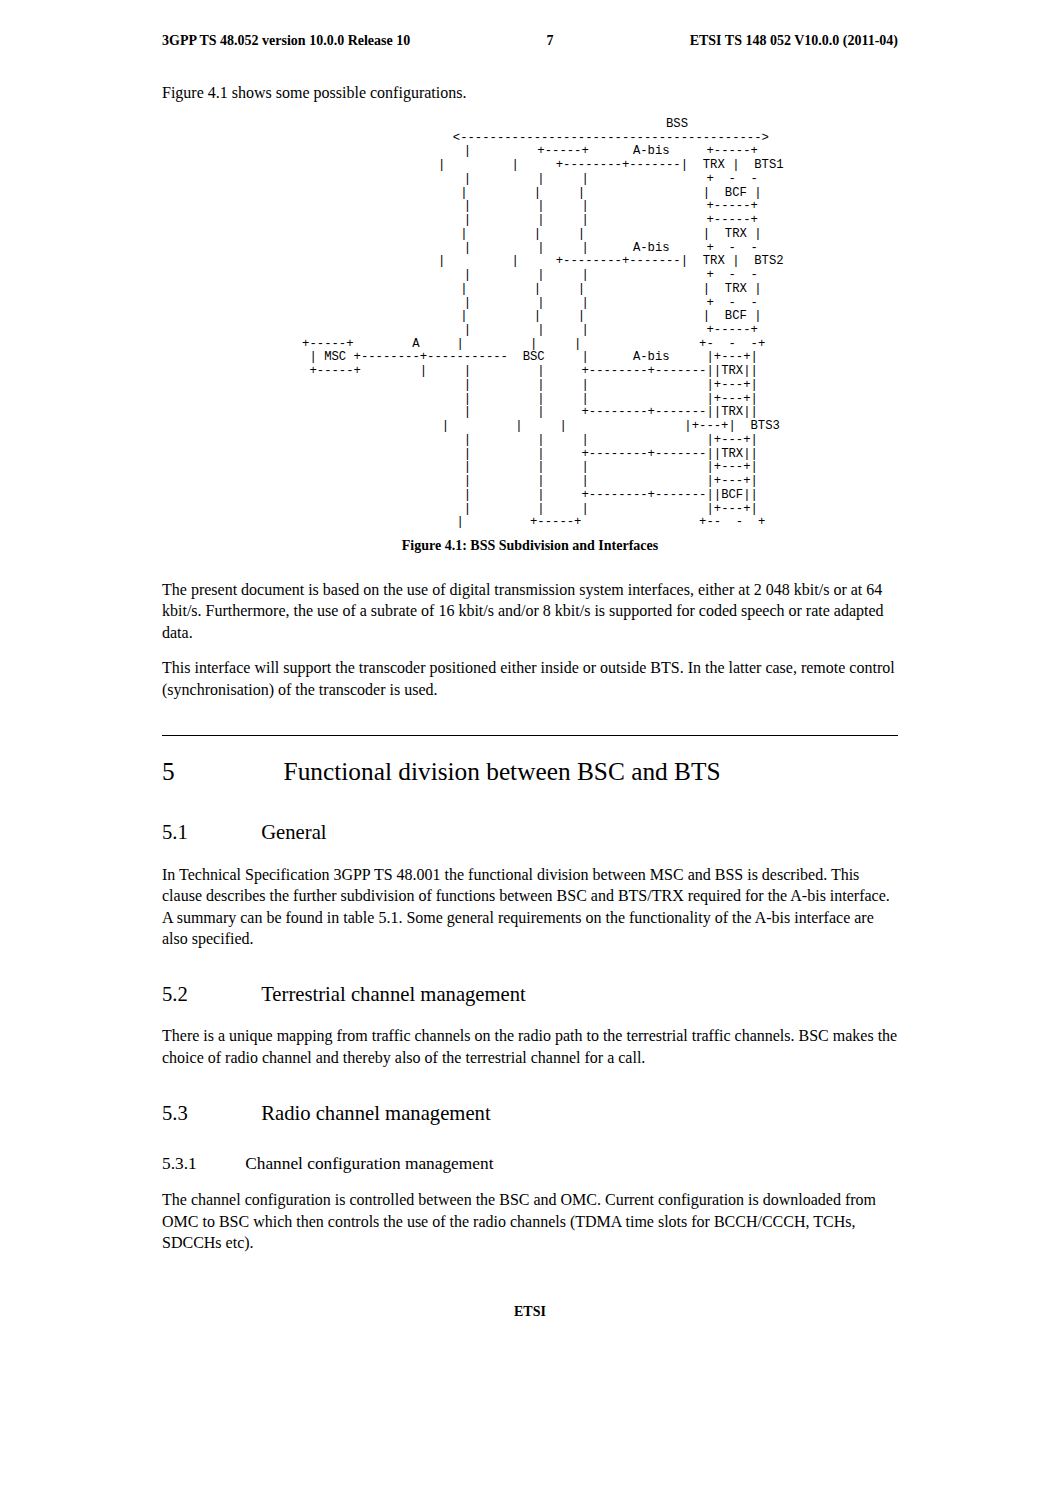3GPP TS 48.052 version 10.0.0 Release 10 7 ETSI TS 148 052 V10.0.0 (2011-04)
Figure 4.1 shows some possible configurations.
                                        BSS
                      <----------------------------------------->
                      |         +-----+      A-bis     +-----+
                      |         |     +--------+-------|  TRX |  BTS1
                      |         |     |                +  -  -
                      |         |     |                |  BCF |
                      |         |     |                +-----+
                      |         |     |                +-----+
                      |         |     |                |  TRX |
                      |         |     |      A-bis     +  -  -
                      |         |     +--------+-------|  TRX |  BTS2
                      |         |     |                +  -  -
                      |         |     |                |  TRX |
                      |         |     |                +  -  -
                      |         |     |                |  BCF |
                      |         |     |                +-----+
 +-----+        A     |         |     |                +-  -  -+
 | MSC +--------+-----------  BSC     |      A-bis     |+---+|
 +-----+        |     |         |     +--------+-------||TRX||
                      |         |     |                |+---+|
                      |         |     |                |+---+|
                      |         |     +--------+-------||TRX||
                      |         |     |                |+---+|  BTS3
                      |         |     |                |+---+|
                      |         |     +--------+-------||TRX||
                      |         |     |                |+---+|
                      |         |     |                |+---+|
                      |         |     +--------+-------||BCF||
                      |         |     |                |+---+|
                      |         +-----+                +--  -  +
Figure 4.1: BSS Subdivision and Interfaces
The present document is based on the use of digital transmission system interfaces, either at 2 048 kbit/s or at 64 kbit/s. Furthermore, the use of a subrate of 16 kbit/s and/or 8 kbit/s is supported for coded speech or rate adapted data.
This interface will support the transcoder positioned either inside or outside BTS. In the latter case, remote control (synchronisation) of the transcoder is used.
5 Functional division between BSC and BTS
5.1 General
In Technical Specification 3GPP TS 48.001 the functional division between MSC and BSS is described. This clause describes the further subdivision of functions between BSC and BTS/TRX required for the A-bis interface. A summary can be found in table 5.1. Some general requirements on the functionality of the A-bis interface are also specified.
5.2 Terrestrial channel management
There is a unique mapping from traffic channels on the radio path to the terrestrial traffic channels. BSC makes the choice of radio channel and thereby also of the terrestrial channel for a call.
5.3 Radio channel management
5.3.1 Channel configuration management
The channel configuration is controlled between the BSC and OMC. Current configuration is downloaded from OMC to BSC which then controls the use of the radio channels (TDMA time slots for BCCH/CCCH, TCHs, SDCCHs etc).
ETSI